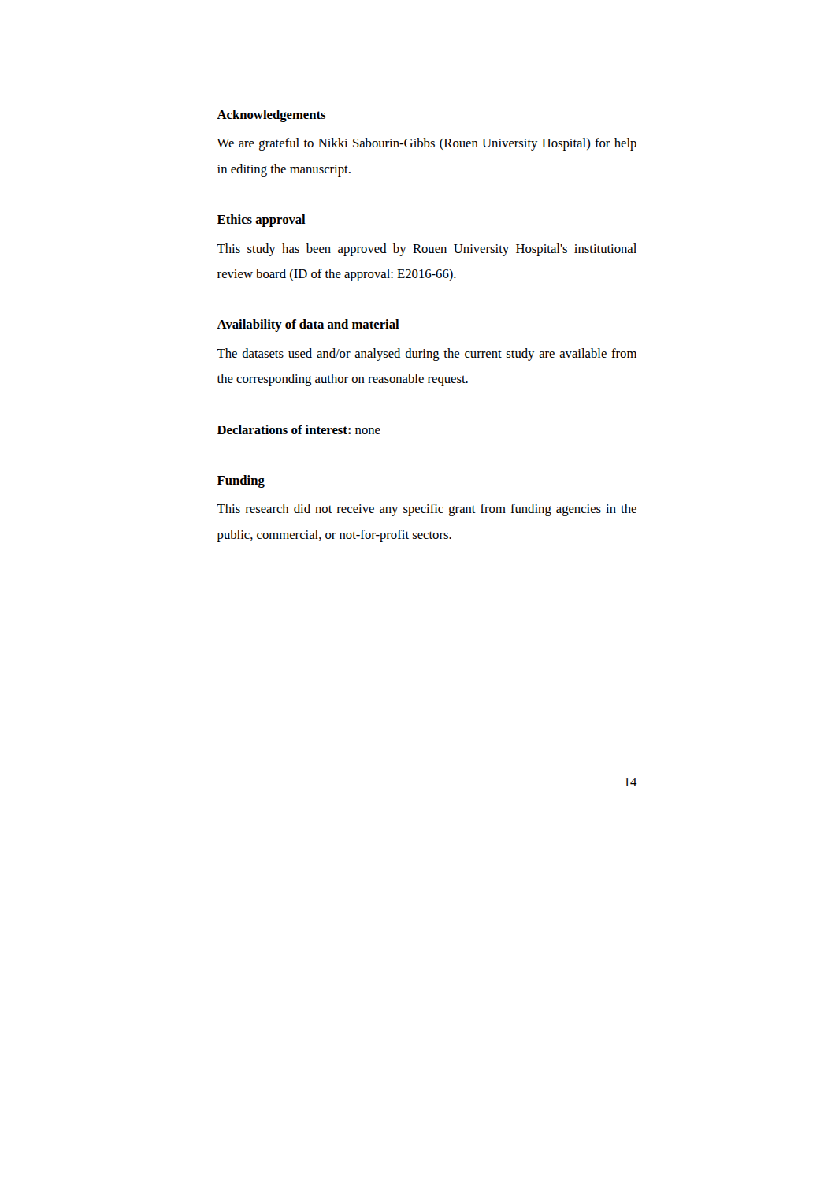Acknowledgements
We are grateful to Nikki Sabourin-Gibbs (Rouen University Hospital) for help in editing the manuscript.
Ethics approval
This study has been approved by Rouen University Hospital's institutional review board (ID of the approval: E2016-66).
Availability of data and material
The datasets used and/or analysed during the current study are available from the corresponding author on reasonable request.
Declarations of interest: none
Funding
This research did not receive any specific grant from funding agencies in the public, commercial, or not-for-profit sectors.
14